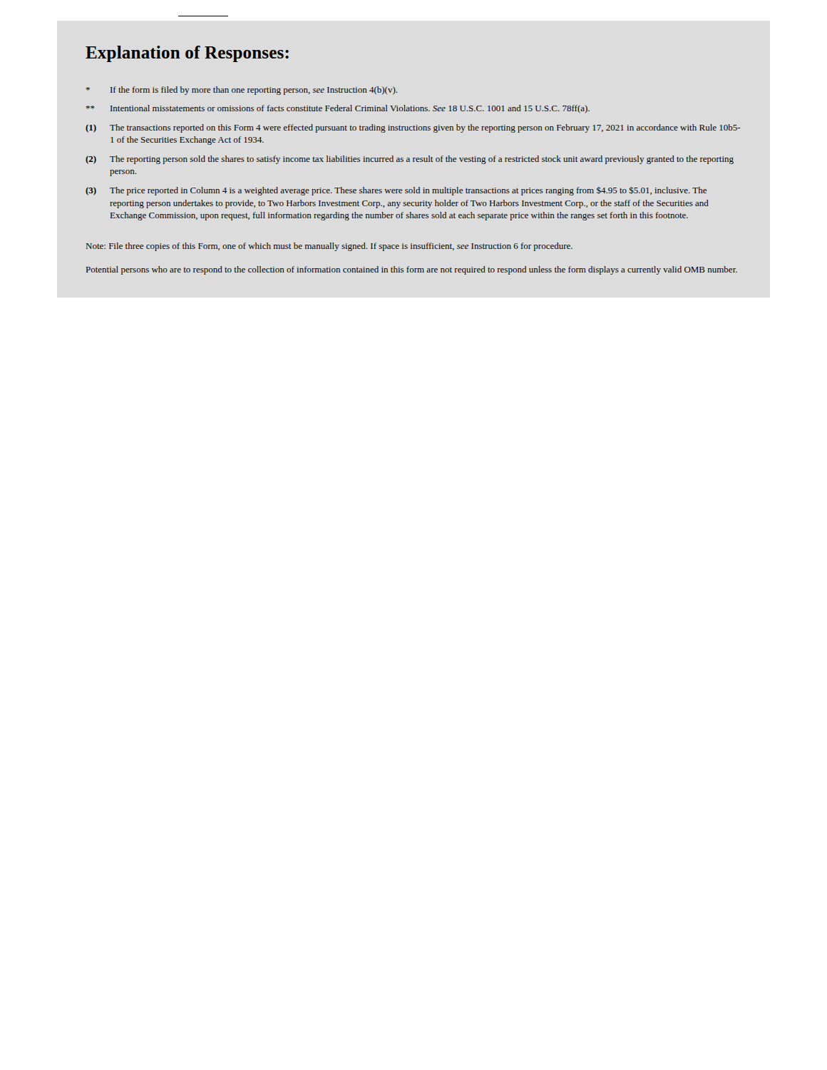Explanation of Responses:
| * | If the form is filed by more than one reporting person, see Instruction 4(b)(v). |
| ** | Intentional misstatements or omissions of facts constitute Federal Criminal Violations. See 18 U.S.C. 1001 and 15 U.S.C. 78ff(a). |
| (1) | The transactions reported on this Form 4 were effected pursuant to trading instructions given by the reporting person on February 17, 2021 in accordance with Rule 10b5-1 of the Securities Exchange Act of 1934. |
| (2) | The reporting person sold the shares to satisfy income tax liabilities incurred as a result of the vesting of a restricted stock unit award previously granted to the reporting person. |
| (3) | The price reported in Column 4 is a weighted average price. These shares were sold in multiple transactions at prices ranging from $4.95 to $5.01, inclusive. The reporting person undertakes to provide, to Two Harbors Investment Corp., any security holder of Two Harbors Investment Corp., or the staff of the Securities and Exchange Commission, upon request, full information regarding the number of shares sold at each separate price within the ranges set forth in this footnote. |
Note: File three copies of this Form, one of which must be manually signed. If space is insufficient, see Instruction 6 for procedure.
Potential persons who are to respond to the collection of information contained in this form are not required to respond unless the form displays a currently valid OMB number.